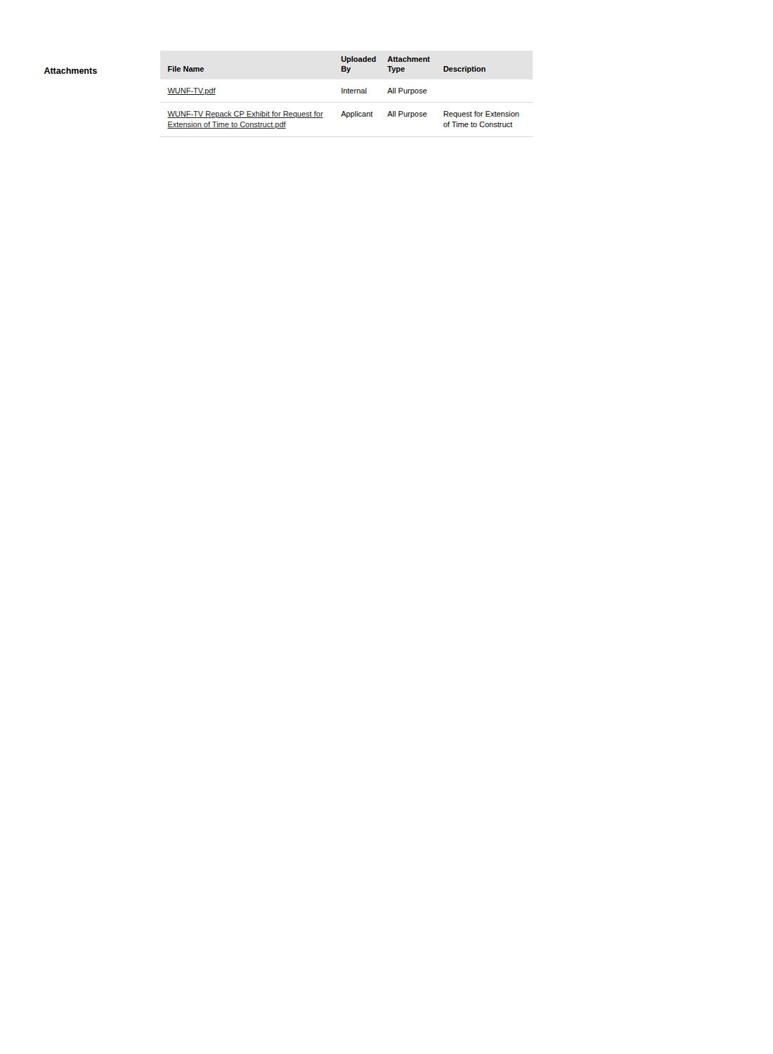Attachments
| File Name | Uploaded By | Attachment Type | Description |
| --- | --- | --- | --- |
| WUNF-TV.pdf | Internal | All Purpose | |
| WUNF-TV Repack CP Exhibit for Request for Extension of Time to Construct.pdf | Applicant | All Purpose | Request for Extension of Time to Construct |